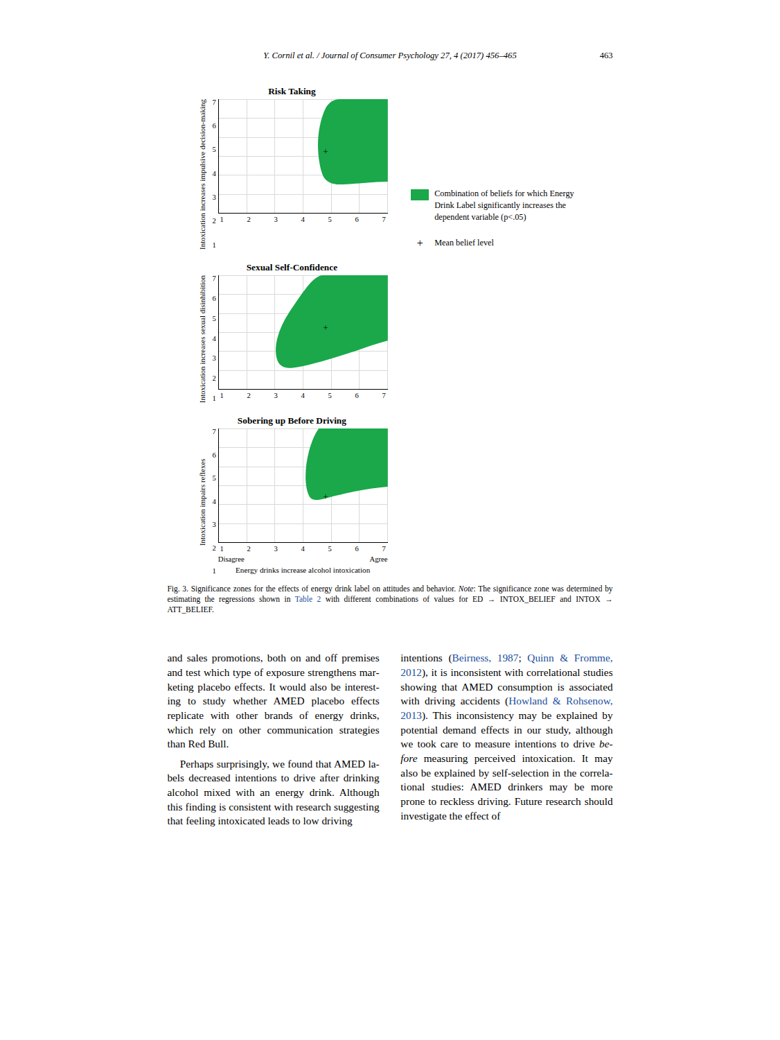Y. Cornil et al. / Journal of Consumer Psychology 27, 4 (2017) 456–465
463
Risk Taking
Intoxication increases impulsive decision-making
7654321
+
1234567
Sexual Self-Confidence
Intoxication increases sexual disinhibition
7654321
+
1234567
Sobering up Before Driving
Intoxication impairs reflexes
7654321
+
1234567
Disagree Agree
Energy drinks increase alcohol intoxication
Combination of beliefs for which Energy Drink Label significantly increases the dependent variable (p<.05)
+
Mean belief level
Fig. 3. Significance zones for the effects of energy drink label on attitudes and behavior. Note: The significance zone was determined by estimating the regressions shown in Table 2 with different combinations of values for ED → INTOX_BELIEF and INTOX → ATT_BELIEF.
and sales promotions, both on and off premises and test which type of exposure strengthens marketing placebo effects. It would also be interesting to study whether AMED placebo effects replicate with other brands of energy drinks, which rely on other communication strategies than Red Bull.
Perhaps surprisingly, we found that AMED labels decreased intentions to drive after drinking alcohol mixed with an energy drink. Although this finding is consistent with research suggesting that feeling intoxicated leads to low driving
intentions (Beirness, 1987; Quinn & Fromme, 2012), it is inconsistent with correlational studies showing that AMED consumption is associated with driving accidents (Howland & Rohsenow, 2013). This inconsistency may be explained by potential demand effects in our study, although we took care to measure intentions to drive before measuring perceived intoxication. It may also be explained by self-selection in the correlational studies: AMED drinkers may be more prone to reckless driving. Future research should investigate the effect of